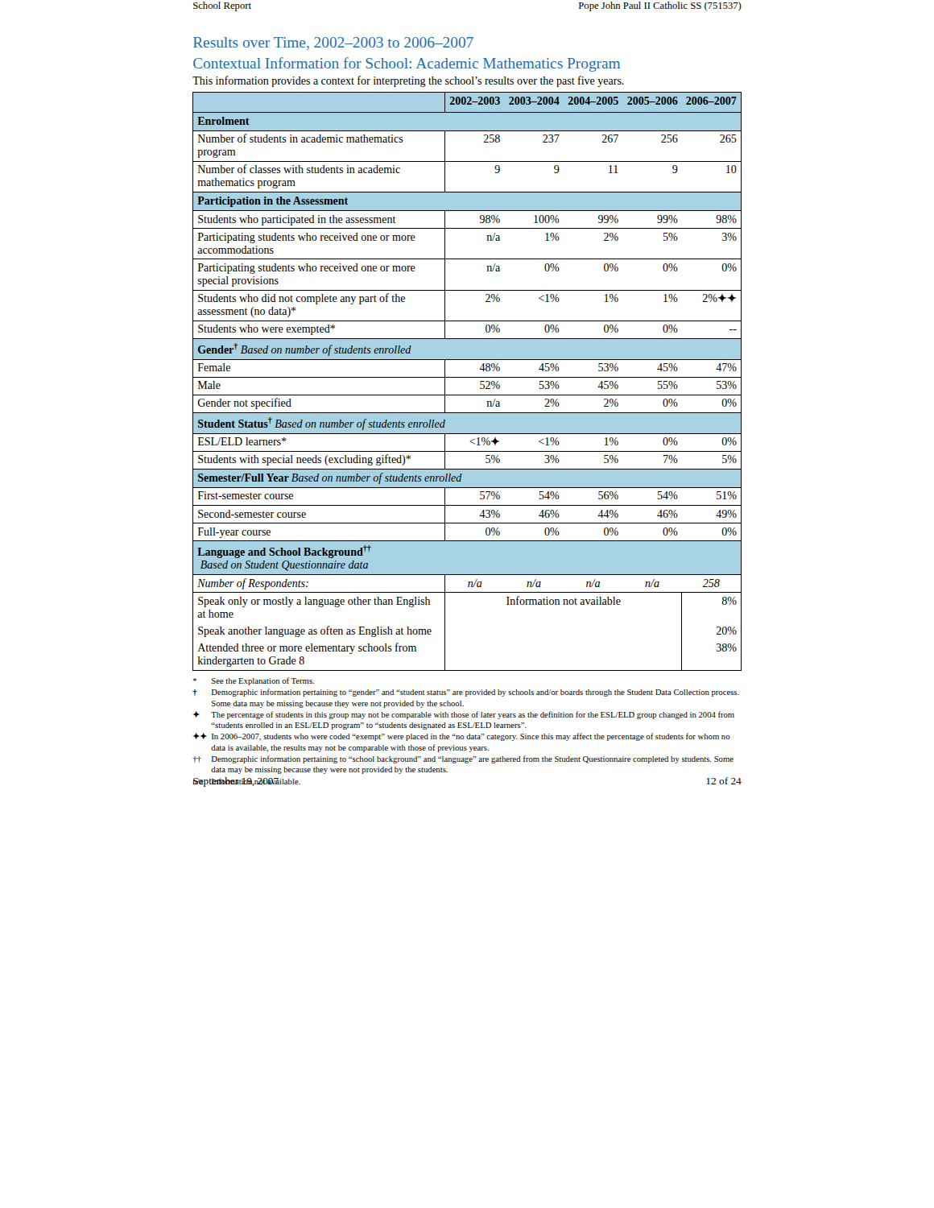School Report
Pope John Paul II Catholic SS (751537)
Results over Time, 2002–2003 to 2006–2007
Contextual Information for School: Academic Mathematics Program
This information provides a context for interpreting the school’s results over the past five years.
| | 2002–2003 | 2003–2004 | 2004–2005 | 2005–2006 | 2006–2007 |
| --- | --- | --- | --- | --- | --- |
| Enrolment |
| Number of students in academic mathematics program | 258 | 237 | 267 | 256 | 265 |
| Number of classes with students in academic mathematics program | 9 | 9 | 11 | 9 | 10 |
| Participation in the Assessment |
| Students who participated in the assessment | 98% | 100% | 99% | 99% | 98% |
| Participating students who received one or more accommodations | n/a | 1% | 2% | 5% | 3% |
| Participating students who received one or more special provisions | n/a | 0% | 0% | 0% | 0% |
| Students who did not complete any part of the assessment (no data)* | 2% | <1% | 1% | 1% | 2% ✦✦ |
| Students who were exempted* | 0% | 0% | 0% | 0% | -- |
| Gender † Based on number of students enrolled |
| Female | 48% | 45% | 53% | 45% | 47% |
| Male | 52% | 53% | 45% | 55% | 53% |
| Gender not specified | n/a | 2% | 2% | 0% | 0% |
| Student Status † Based on number of students enrolled |
| ESL/ELD learners* | <1% ✦ | <1% | 1% | 0% | 0% |
| Students with special needs (excluding gifted)* | 5% | 3% | 5% | 7% | 5% |
| Semester/Full Year Based on number of students enrolled |
| First-semester course | 57% | 54% | 56% | 54% | 51% |
| Second-semester course | 43% | 46% | 44% | 46% | 49% |
| Full-year course | 0% | 0% | 0% | 0% | 0% |
| Language and School Background †† Based on Student Questionnaire data |
| Number of Respondents: | n/a | n/a | n/a | n/a | 258 |
| Speak only or mostly a language other than English at home | Information not available | 8% |
| Speak another language as often as English at home | 20% |
| Attended three or more elementary schools from kindergarten to Grade 8 | 38% |
| * | See the Explanation of Terms. |
| † | Demographic information pertaining to “gender” and “student status” are provided by schools and/or boards through the Student Data Collection process. Some data may be missing because they were not provided by the school. |
| ✦ | The percentage of students in this group may not be comparable with those of later years as the definition for the ESL/ELD group changed in 2004 from “students enrolled in an ESL/ELD program” to “students designated as ESL/ELD learners”. |
| ✦✦ | In 2006–2007, students who were coded “exempt” were placed in the “no data” category. Since this may affect the percentage of students for whom no data is available, the results may not be comparable with those of previous years. |
| †† | Demographic information pertaining to “school background” and “language” are gathered from the Student Questionnaire completed by students. Some data may be missing because they were not provided by the students. |
| n/a | Information not available. |
September 19, 2007
12 of 24